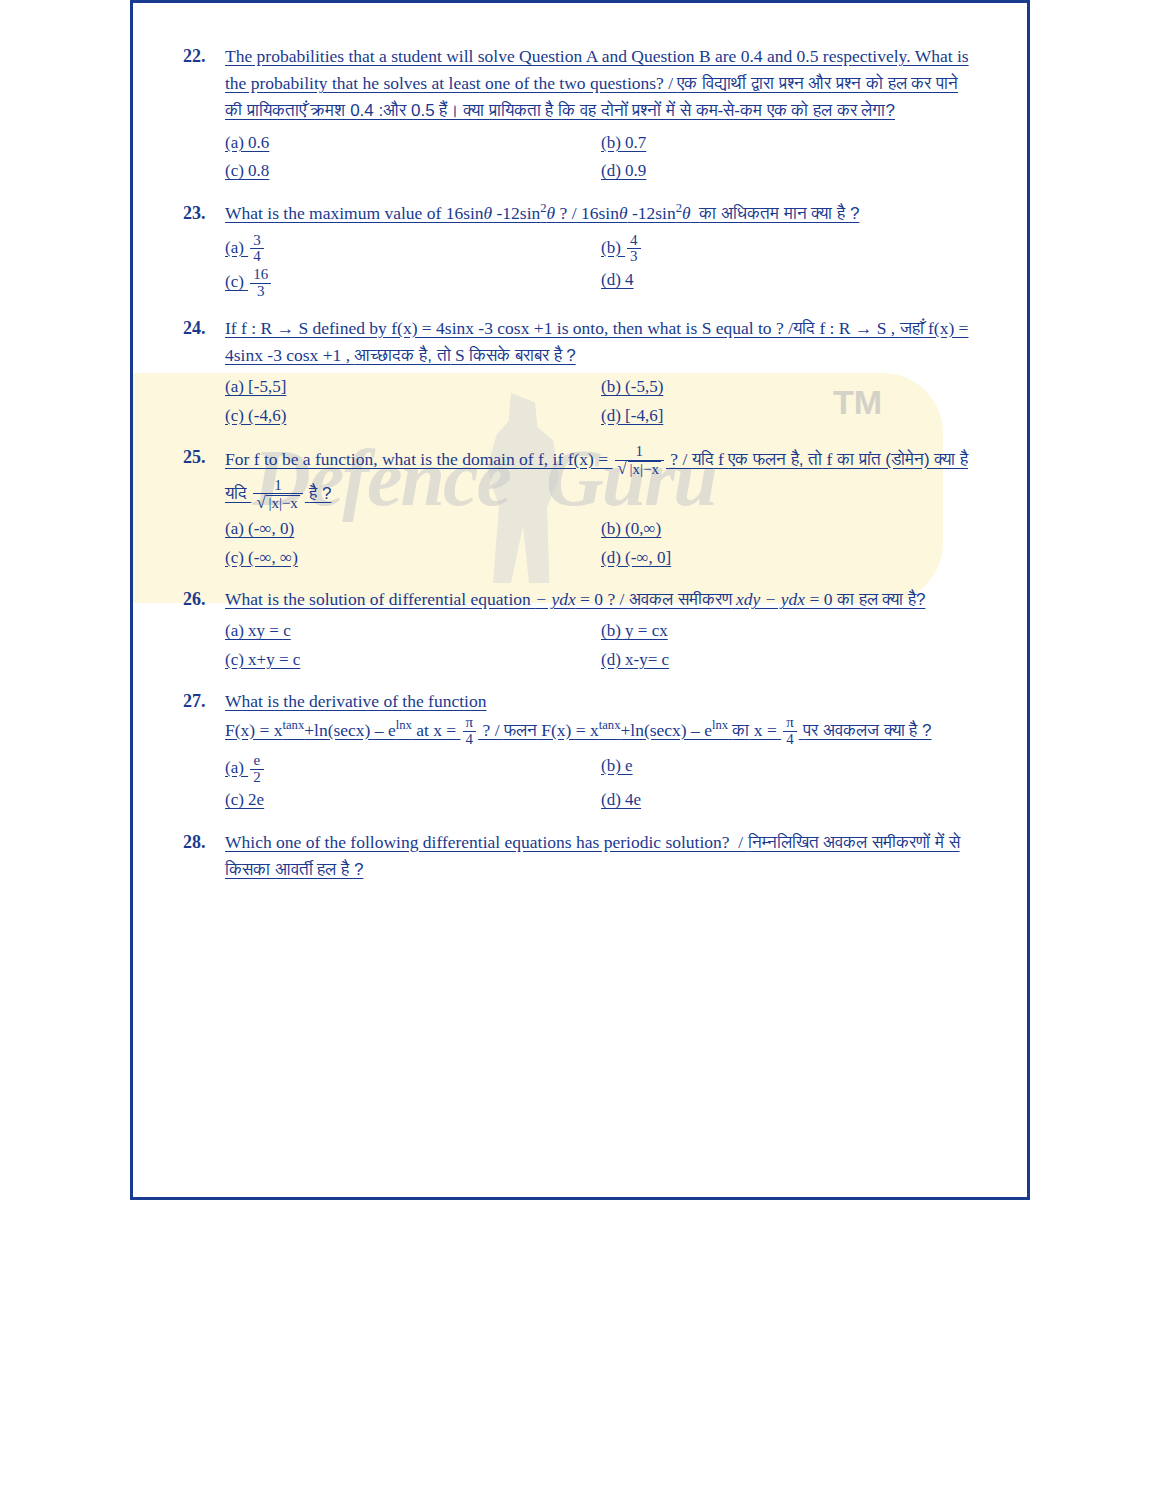Defence Guru
TM
The probabilities that a student will solve Question A and Question B are 0.4 and 0.5 respectively. What is the probability that he solves at least one of the two questions? / एक विद्यार्थी द्वारा प्रश्न और प्रश्न को हल कर पाने की प्रायिकताएँ क्रमश 0.4 :और 0.5 हैं। क्या प्रायिकता है कि वह दोनों प्रश्नों में से कम-से-कम एक को हल कर लेगा?
| (a) 0.6 | (b) 0.7 |
| (c) 0.8 | (d) 0.9 |
What is the maximum value of 16sinθ -12sin2θ ? / 16sinθ -12sin2θ का अधिकतम मान क्या है ?
| (a) 3 4 | (b) 4 3 |
| (c) 16 3 | (d) 4 |
If f : R → S defined by f(x) = 4sinx -3 cosx +1 is onto, then what is S equal to ? /यदि f : R → S , जहाँ f(x) = 4sinx -3 cosx +1 , आच्छादक है, तो S किसके बराबर है ?
| (a) [-5,5] | (b) (-5,5) |
| (c) (-4,6) | (d) [-4,6] |
For f to be a function, what is the domain of f, if f(x) = 1|x|−x ? / यदि f एक फलन है, तो f का प्रांत (डोमेन) क्या है यदि 1|x|−x है ?
| (a) (-∞, 0) | (b) (0,∞) |
| (c) (-∞, ∞) | (d) (-∞, 0] |
What is the solution of differential equation − ydx = 0 ? / अवकल समीकरण xdy − ydx = 0 का हल क्या है?
| (a) xy = c | (b) y = cx |
| (c) x+y = c | (d) x-y= c |
What is the derivative of the function
F(x) = xtanx+ln(secx) – elnx at x = π 4 ? / फलन F(x) = xtanx+ln(secx) – elnx का x = π 4 पर अवकलज क्या है ?
| (a) e 2 | (b) e |
| (c) 2e | (d) 4e |
Which one of the following differential equations has periodic solution? / निम्नलिखित अवकल समीकरणों में से किसका आवर्ती हल है ?